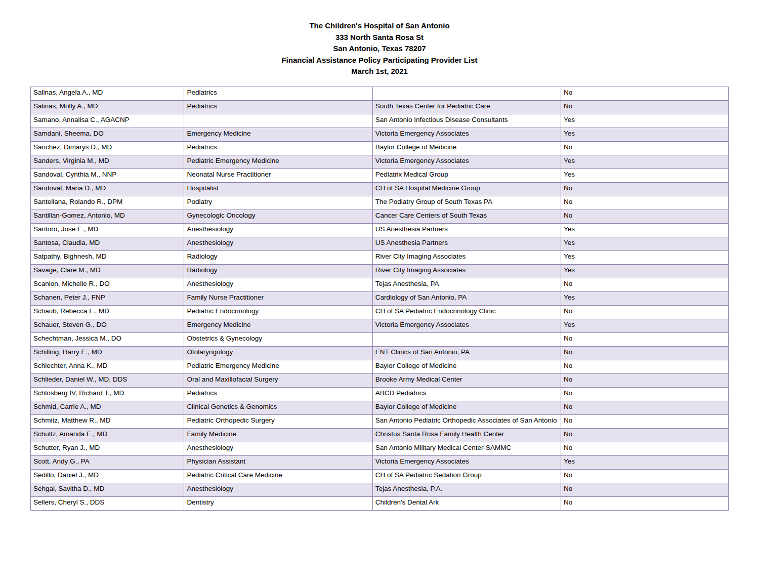The Children's Hospital of San Antonio
333 North Santa Rosa St
San Antonio, Texas 78207
Financial Assistance Policy Participating Provider List
March 1st, 2021
| Salinas, Angela A., MD | Pediatrics | | No |
| Salinas, Molly A., MD | Pediatrics | South Texas Center for Pediatric Care | No |
| Samano, Annalisa C., AGACNP | | San Antonio Infectious Disease Consultants | Yes |
| Samdani, Sheema, DO | Emergency Medicine | Victoria Emergency Associates | Yes |
| Sanchez, Dimarys D., MD | Pediatrics | Baylor College of Medicine | No |
| Sanders, Virginia M., MD | Pediatric Emergency Medicine | Victoria Emergency Associates | Yes |
| Sandoval, Cynthia M., NNP | Neonatal Nurse Practitioner | Pediatrix Medical Group | Yes |
| Sandoval, Maria D., MD | Hospitalist | CH of SA Hospital Medicine Group | No |
| Santellana, Rolando R., DPM | Podiatry | The Podiatry Group of South Texas PA | No |
| Santillan-Gomez, Antonio, MD | Gynecologic Oncology | Cancer Care Centers of South Texas | No |
| Santoro, Jose E., MD | Anesthesiology | US Anesthesia Partners | Yes |
| Santosa, Claudia, MD | Anesthesiology | US Anesthesia Partners | Yes |
| Satpathy, Bighnesh, MD | Radiology | River City Imaging Associates | Yes |
| Savage, Clare M., MD | Radiology | River City Imaging Associates | Yes |
| Scanlon, Michelle R., DO | Anesthesiology | Tejas Anesthesia, PA | No |
| Schanen, Peter J., FNP | Family Nurse Practitioner | Cardiology of San Antonio, PA | Yes |
| Schaub, Rebecca L., MD | Pediatric Endocrinology | CH of SA Pediatric Endocrinology Clinic | No |
| Schauer, Steven G., DO | Emergency Medicine | Victoria Emergency Associates | Yes |
| Schechtman, Jessica M., DO | Obstetrics & Gynecology | | No |
| Schilling, Harry E., MD | Otolaryngology | ENT Clinics of San Antonio, PA | No |
| Schlechter, Anna K., MD | Pediatric Emergency Medicine | Baylor College of Medicine | No |
| Schlieder, Daniel W., MD, DDS | Oral and Maxillofacial Surgery | Brooke Army Medical Center | No |
| Schlosberg IV, Richard T., MD | Pediatrics | ABCD Pediatrics | No |
| Schmid, Carrie A., MD | Clinical Genetics & Genomics | Baylor College of Medicine | No |
| Schmitz, Matthew R., MD | Pediatric Orthopedic Surgery | San Antonio Pediatric Orthopedic Associates of San Antonio | No |
| Schultz, Amanda E., MD | Family Medicine | Christus Santa Rosa Family Health Center | No |
| Schutter, Ryan J., MD | Anesthesiology | San Antonio Military Medical Center-SAMMC | No |
| Scott, Andy G., PA | Physician Assistant | Victoria Emergency Associates | Yes |
| Sedillo, Daniel J., MD | Pediatric Critical Care Medicine | CH of SA Pediatric Sedation Group | No |
| Sehgal, Savitha D., MD | Anesthesiology | Tejas Anesthesia, P.A. | No |
| Sellers, Cheryl S., DDS | Dentistry | Children's Dental Ark | No |